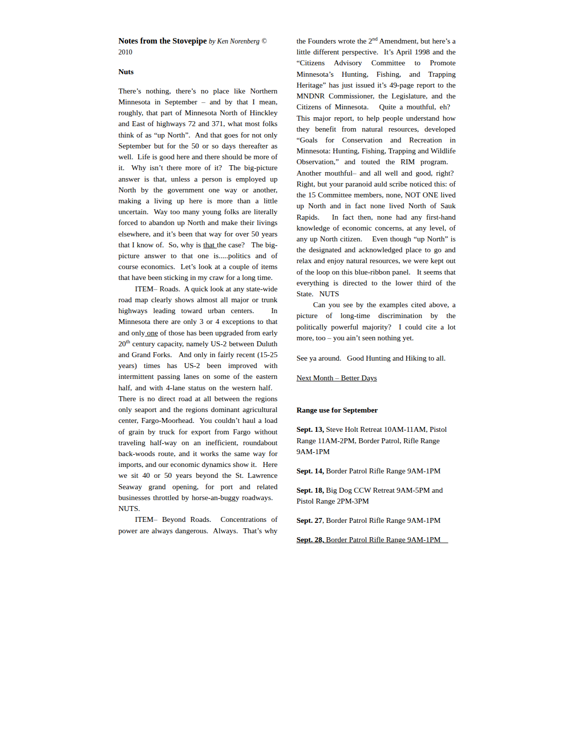Notes from the Stovepipe by Ken Norenberg © 2010
Nuts
There’s nothing, there’s no place like Northern Minnesota in September – and by that I mean, roughly, that part of Minnesota North of Hinckley and East of highways 72 and 371, what most folks think of as “up North”. And that goes for not only September but for the 50 or so days thereafter as well. Life is good here and there should be more of it. Why isn’t there more of it? The big-picture answer is that, unless a person is employed up North by the government one way or another, making a living up here is more than a little uncertain. Way too many young folks are literally forced to abandon up North and make their livings elsewhere, and it’s been that way for over 50 years that I know of. So, why is that the case? The big-picture answer to that one is.....politics and of course economics. Let’s look at a couple of items that have been sticking in my craw for a long time.
ITEM– Roads. A quick look at any state-wide road map clearly shows almost all major or trunk highways leading toward urban centers. In Minnesota there are only 3 or 4 exceptions to that and only one of those has been upgraded from early 20th century capacity, namely US-2 between Duluth and Grand Forks. And only in fairly recent (15-25 years) times has US-2 been improved with intermittent passing lanes on some of the eastern half, and with 4-lane status on the western half. There is no direct road at all between the regions only seaport and the regions dominant agricultural center, Fargo-Moorhead. You couldn’t haul a load of grain by truck for export from Fargo without traveling half-way on an inefficient, roundabout back-woods route, and it works the same way for imports, and our economic dynamics show it. Here we sit 40 or 50 years beyond the St. Lawrence Seaway grand opening, for port and related businesses throttled by horse-an-buggy roadways. NUTS.
ITEM– Beyond Roads. Concentrations of power are always dangerous. Always. That’s why the Founders wrote the 2nd Amendment, but here’s a little different perspective. It’s April 1998 and the “Citizens Advisory Committee to Promote Minnesota’s Hunting, Fishing, and Trapping Heritage” has just issued it’s 49-page report to the MNDNR Commissioner, the Legislature, and the Citizens of Minnesota. Quite a mouthful, eh? This major report, to help people understand how they benefit from natural resources, developed “Goals for Conservation and Recreation in Minnesota: Hunting, Fishing, Trapping and Wildlife Observation,” and touted the RIM program. Another mouthful– and all well and good, right? Right, but your paranoid auld scribe noticed this: of the 15 Committee members, none, NOT ONE lived up North and in fact none lived North of Sauk Rapids. In fact then, none had any first-hand knowledge of economic concerns, at any level, of any up North citizen. Even though “up North” is the designated and acknowledged place to go and relax and enjoy natural resources, we were kept out of the loop on this blue-ribbon panel. It seems that everything is directed to the lower third of the State. NUTS
Can you see by the examples cited above, a picture of long-time discrimination by the politically powerful majority? I could cite a lot more, too – you ain’t seen nothing yet.
See ya around. Good Hunting and Hiking to all.
Next Month – Better Days
Range use for September
Sept. 13, Steve Holt Retreat 10AM-11AM, Pistol Range 11AM-2PM, Border Patrol, Rifle Range 9AM-1PM
Sept. 14, Border Patrol Rifle Range 9AM-1PM
Sept. 18, Big Dog CCW Retreat 9AM-5PM and Pistol Range 2PM-3PM
Sept. 27, Border Patrol Rifle Range 9AM-1PM
Sept. 28, Border Patrol Rifle Range 9AM-1PM